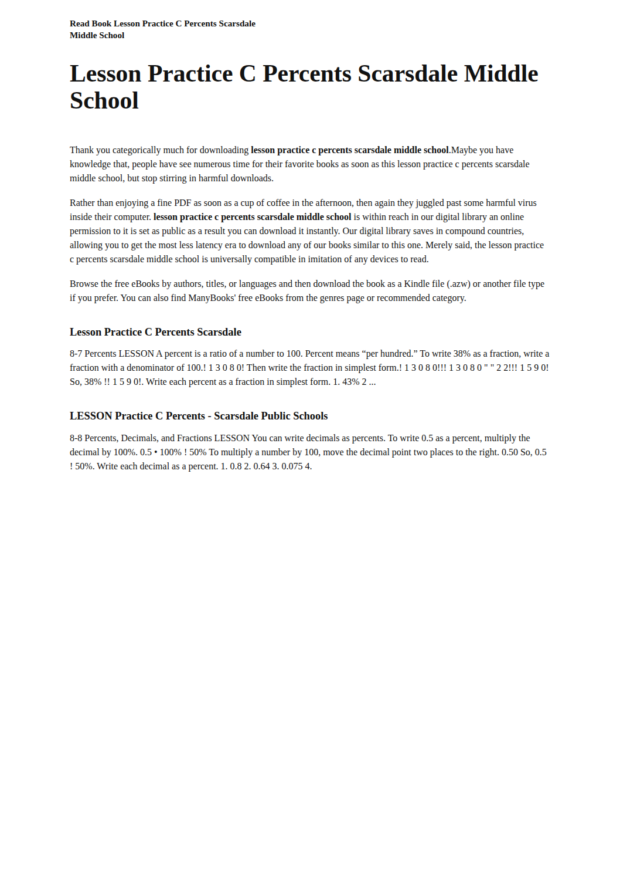Read Book Lesson Practice C Percents Scarsdale
Middle School
Lesson Practice C Percents Scarsdale Middle School
Thank you categorically much for downloading lesson practice c percents scarsdale middle school.Maybe you have knowledge that, people have see numerous time for their favorite books as soon as this lesson practice c percents scarsdale middle school, but stop stirring in harmful downloads.
Rather than enjoying a fine PDF as soon as a cup of coffee in the afternoon, then again they juggled past some harmful virus inside their computer. lesson practice c percents scarsdale middle school is within reach in our digital library an online permission to it is set as public as a result you can download it instantly. Our digital library saves in compound countries, allowing you to get the most less latency era to download any of our books similar to this one. Merely said, the lesson practice c percents scarsdale middle school is universally compatible in imitation of any devices to read.
Browse the free eBooks by authors, titles, or languages and then download the book as a Kindle file (.azw) or another file type if you prefer. You can also find ManyBooks' free eBooks from the genres page or recommended category.
Lesson Practice C Percents Scarsdale
8-7 Percents LESSON A percent is a ratio of a number to 100. Percent means “per hundred.” To write 38% as a fraction, write a fraction with a denominator of 100.! 1 3 0 8 0! Then write the fraction in simplest form.! 1 3 0 8 0!!! 1 3 0 8 0 " " 2 2!!! 1 5 9 0! So, 38% !! 1 5 9 0!. Write each percent as a fraction in simplest form. 1. 43% 2 ...
LESSON Practice C Percents - Scarsdale Public Schools
8-8 Percents, Decimals, and Fractions LESSON You can write decimals as percents. To write 0.5 as a percent, multiply the decimal by 100%. 0.5 • 100% ! 50% To multiply a number by 100, move the decimal point two places to the right. 0.50 So, 0.5 ! 50%. Write each decimal as a percent. 1. 0.8 2. 0.64 3. 0.075 4.